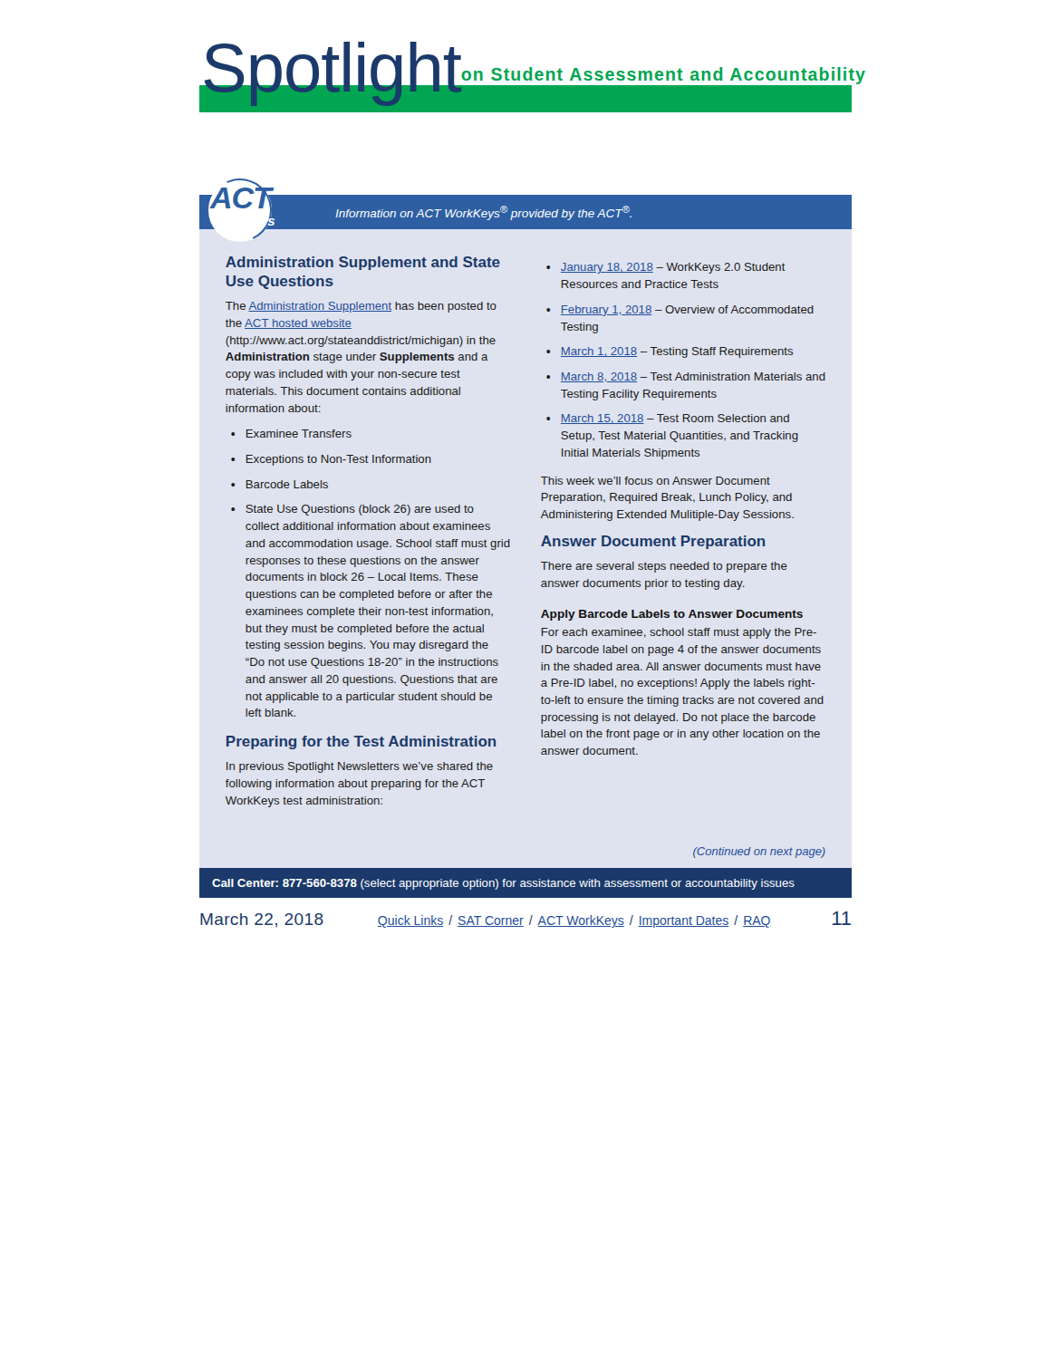Spotlight
on Student Assessment and Accountability
ACT
WorkKeys
Information on ACT WorkKeys® provided by the ACT®.
Administration Supplement and State Use Questions
The Administration Supplement has been posted to the ACT hosted website (http://www.act.org/stateanddistrict/michigan) in the Administration stage under Supplements and a copy was included with your non-secure test materials. This document contains additional information about:
Examinee Transfers
Exceptions to Non-Test Information
Barcode Labels
State Use Questions (block 26) are used to collect additional information about examinees and accommodation usage. School staff must grid responses to these questions on the answer documents in block 26 – Local Items. These questions can be completed before or after the examinees complete their non-test information, but they must be completed before the actual testing session begins. You may disregard the “Do not use Questions 18-20” in the instructions and answer all 20 questions. Questions that are not applicable to a particular student should be left blank.
Preparing for the Test Administration
In previous Spotlight Newsletters we’ve shared the following information about preparing for the ACT WorkKeys test administration:
January 18, 2018 – WorkKeys 2.0 Student Resources and Practice Tests
February 1, 2018 – Overview of Accommodated Testing
March 1, 2018 – Testing Staff Requirements
March 8, 2018 – Test Administration Materials and Testing Facility Requirements
March 15, 2018 – Test Room Selection and Setup, Test Material Quantities, and Tracking Initial Materials Shipments
This week we’ll focus on Answer Document Preparation, Required Break, Lunch Policy, and Administering Extended Mulitiple-Day Sessions.
Answer Document Preparation
There are several steps needed to prepare the answer documents prior to testing day.
Apply Barcode Labels to Answer Documents
For each examinee, school staff must apply the Pre-ID barcode label on page 4 of the answer documents in the shaded area. All answer documents must have a Pre-ID label, no exceptions! Apply the labels right-to-left to ensure the timing tracks are not covered and processing is not delayed. Do not place the barcode label on the front page or in any other location on the answer document.
(Continued on next page)
Call Center: 877-560-8378 (select appropriate option) for assistance with assessment or accountability issues
March 22, 2018
Quick Links/SAT Corner/ACT WorkKeys/Important Dates/RAQ
11